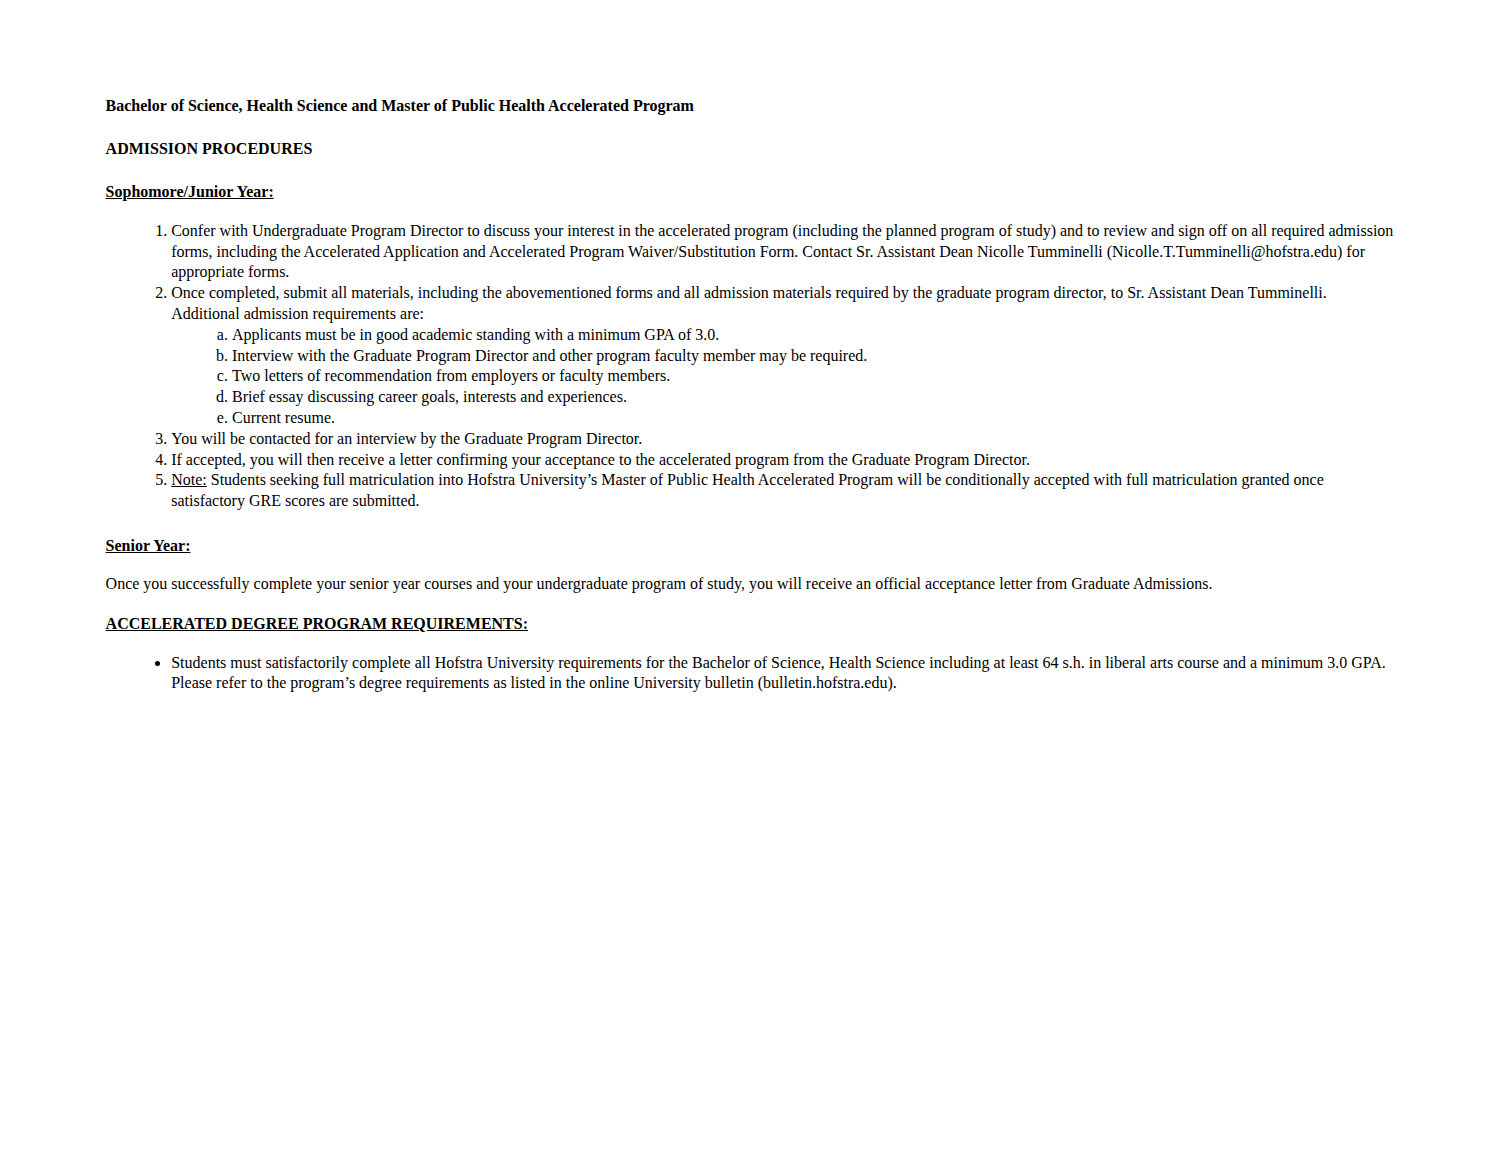Bachelor of Science, Health Science and Master of Public Health Accelerated Program
ADMISSION PROCEDURES
Sophomore/Junior Year:
Confer with Undergraduate Program Director to discuss your interest in the accelerated program (including the planned program of study) and to review and sign off on all required admission forms, including the Accelerated Application and Accelerated Program Waiver/Substitution Form. Contact Sr. Assistant Dean Nicolle Tumminelli (Nicolle.T.Tumminelli@hofstra.edu) for appropriate forms.
Once completed, submit all materials, including the abovementioned forms and all admission materials required by the graduate program director, to Sr. Assistant Dean Tumminelli. Additional admission requirements are:
Applicants must be in good academic standing with a minimum GPA of 3.0.
Interview with the Graduate Program Director and other program faculty member may be required.
Two letters of recommendation from employers or faculty members.
Brief essay discussing career goals, interests and experiences.
Current resume.
You will be contacted for an interview by the Graduate Program Director.
If accepted, you will then receive a letter confirming your acceptance to the accelerated program from the Graduate Program Director.
Note: Students seeking full matriculation into Hofstra University’s Master of Public Health Accelerated Program will be conditionally accepted with full matriculation granted once satisfactory GRE scores are submitted.
Senior Year:
Once you successfully complete your senior year courses and your undergraduate program of study, you will receive an official acceptance letter from Graduate Admissions.
ACCELERATED DEGREE PROGRAM REQUIREMENTS:
Students must satisfactorily complete all Hofstra University requirements for the Bachelor of Science, Health Science including at least 64 s.h. in liberal arts course and a minimum 3.0 GPA. Please refer to the program’s degree requirements as listed in the online University bulletin (bulletin.hofstra.edu).